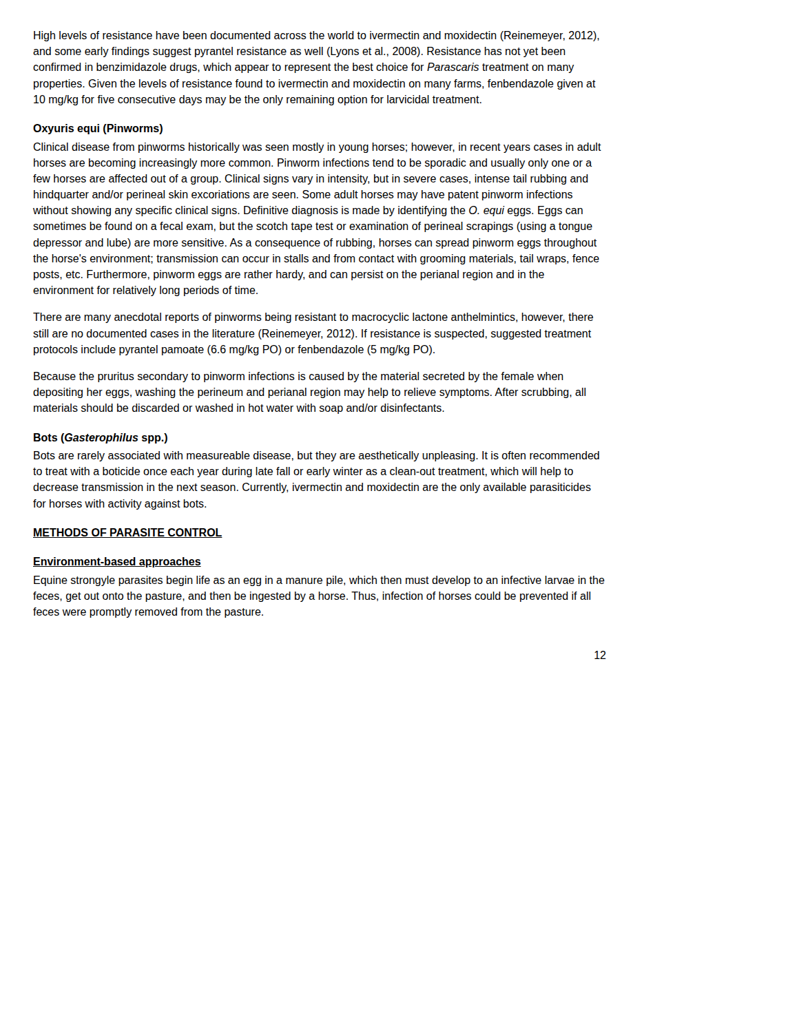High levels of resistance have been documented across the world to ivermectin and moxidectin (Reinemeyer, 2012), and some early findings suggest pyrantel resistance as well (Lyons et al., 2008). Resistance has not yet been confirmed in benzimidazole drugs, which appear to represent the best choice for Parascaris treatment on many properties. Given the levels of resistance found to ivermectin and moxidectin on many farms, fenbendazole given at 10 mg/kg for five consecutive days may be the only remaining option for larvicidal treatment.
Oxyuris equi (Pinworms)
Clinical disease from pinworms historically was seen mostly in young horses; however, in recent years cases in adult horses are becoming increasingly more common. Pinworm infections tend to be sporadic and usually only one or a few horses are affected out of a group. Clinical signs vary in intensity, but in severe cases, intense tail rubbing and hindquarter and/or perineal skin excoriations are seen. Some adult horses may have patent pinworm infections without showing any specific clinical signs. Definitive diagnosis is made by identifying the O. equi eggs. Eggs can sometimes be found on a fecal exam, but the scotch tape test or examination of perineal scrapings (using a tongue depressor and lube) are more sensitive. As a consequence of rubbing, horses can spread pinworm eggs throughout the horse's environment; transmission can occur in stalls and from contact with grooming materials, tail wraps, fence posts, etc. Furthermore, pinworm eggs are rather hardy, and can persist on the perianal region and in the environment for relatively long periods of time.
There are many anecdotal reports of pinworms being resistant to macrocyclic lactone anthelmintics, however, there still are no documented cases in the literature (Reinemeyer, 2012). If resistance is suspected, suggested treatment protocols include pyrantel pamoate (6.6 mg/kg PO) or fenbendazole (5 mg/kg PO).
Because the pruritus secondary to pinworm infections is caused by the material secreted by the female when depositing her eggs, washing the perineum and perianal region may help to relieve symptoms. After scrubbing, all materials should be discarded or washed in hot water with soap and/or disinfectants.
Bots (Gasterophilus spp.)
Bots are rarely associated with measureable disease, but they are aesthetically unpleasing. It is often recommended to treat with a boticide once each year during late fall or early winter as a clean-out treatment, which will help to decrease transmission in the next season. Currently, ivermectin and moxidectin are the only available parasiticides for horses with activity against bots.
METHODS OF PARASITE CONTROL
Environment-based approaches
Equine strongyle parasites begin life as an egg in a manure pile, which then must develop to an infective larvae in the feces, get out onto the pasture, and then be ingested by a horse. Thus, infection of horses could be prevented if all feces were promptly removed from the pasture.
12